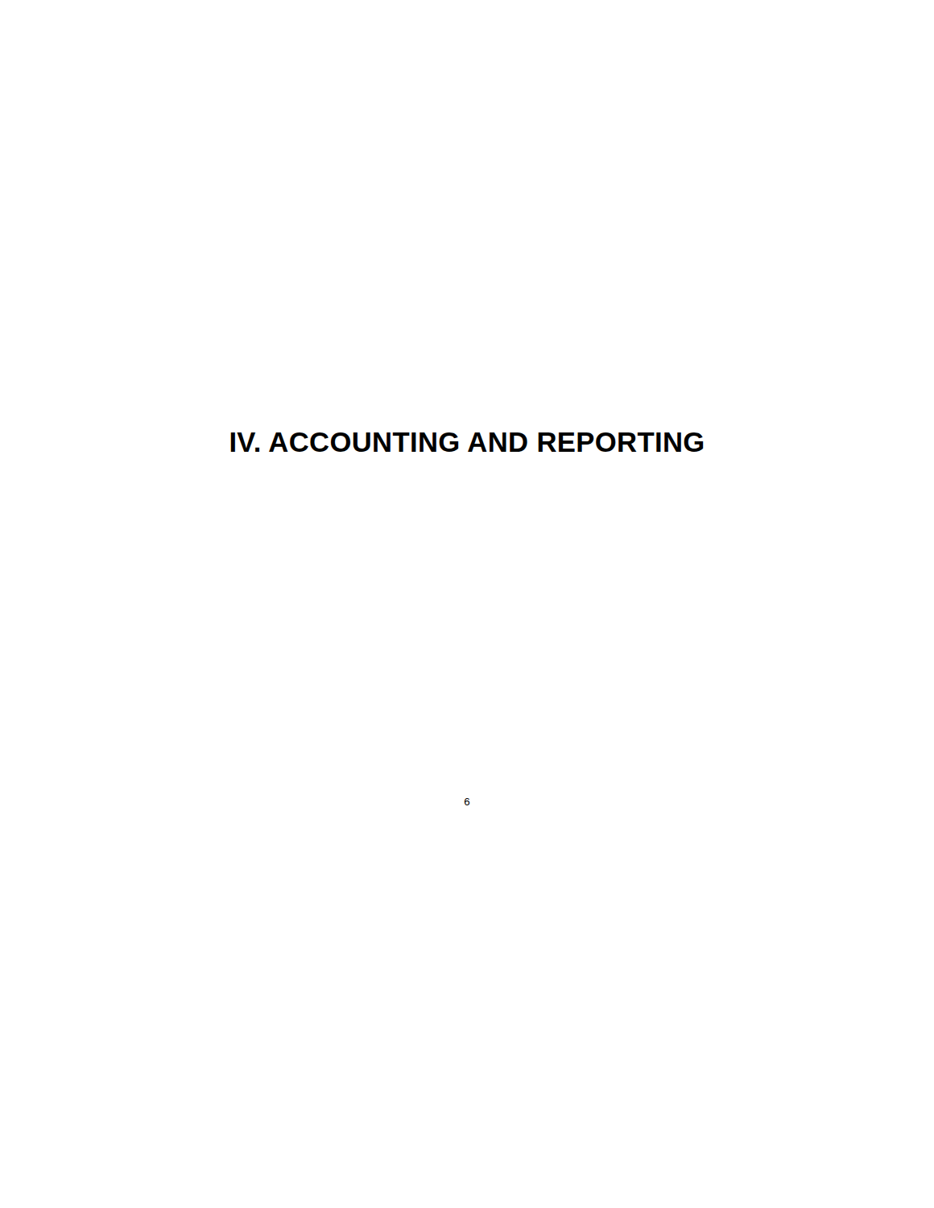IV. ACCOUNTING AND REPORTING
6